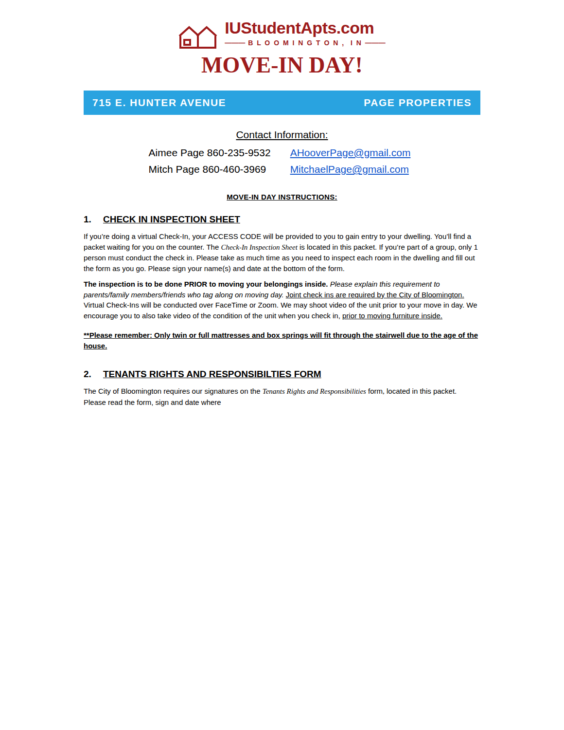IUStudentApts.com
——— B L O O M I N G T O N , I N ———
MOVE-IN DAY!
715 E. HUNTER AVENUE PAGE PROPERTIES
Contact Information:
| Aimee Page 860-235-9532 | AHooverPage@gmail.com |
| Mitch Page 860-460-3969 | MitchaelPage@gmail.com |
MOVE-IN DAY INSTRUCTIONS:
1. CHECK IN INSPECTION SHEET
If you’re doing a virtual Check-In, your ACCESS CODE will be provided to you to gain entry to your dwelling. You’ll find a packet waiting for you on the counter. The Check-In Inspection Sheet is located in this packet. If you’re part of a group, only 1 person must conduct the check in. Please take as much time as you need to inspect each room in the dwelling and fill out the form as you go. Please sign your name(s) and date at the bottom of the form.
The inspection is to be done PRIOR to moving your belongings inside. Please explain this requirement to parents/family members/friends who tag along on moving day. Joint check ins are required by the City of Bloomington. Virtual Check-Ins will be conducted over FaceTime or Zoom. We may shoot video of the unit prior to your move in day. We encourage you to also take video of the condition of the unit when you check in, prior to moving furniture inside.
**Please remember: Only twin or full mattresses and box springs will fit through the stairwell due to the age of the house.
2. TENANTS RIGHTS AND RESPONSIBILTIES FORM
The City of Bloomington requires our signatures on the Tenants Rights and Responsibilities form, located in this packet. Please read the form, sign and date where